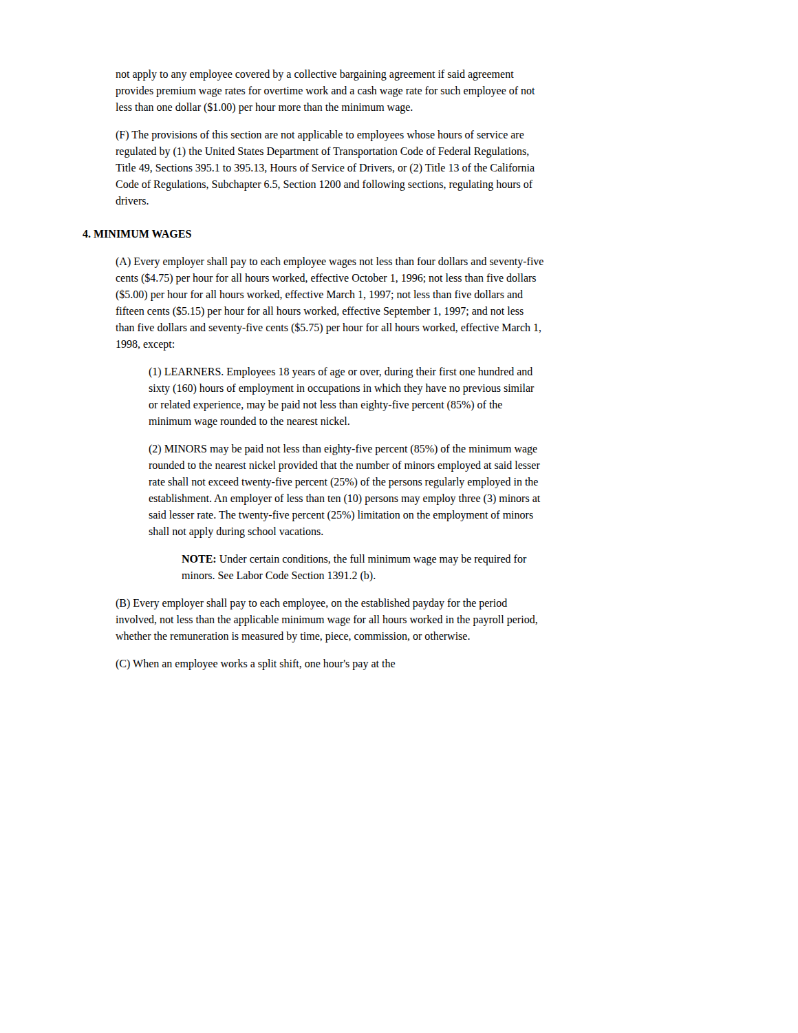not apply to any employee covered by a collective bargaining agreement if said agreement provides premium wage rates for overtime work and a cash wage rate for such employee of not less than one dollar ($1.00) per hour more than the minimum wage.
(F) The provisions of this section are not applicable to employees whose hours of service are regulated by (1) the United States Department of Transportation Code of Federal Regulations, Title 49, Sections 395.1 to 395.13, Hours of Service of Drivers, or (2) Title 13 of the California Code of Regulations, Subchapter 6.5, Section 1200 and following sections, regulating hours of drivers.
4. MINIMUM WAGES
(A) Every employer shall pay to each employee wages not less than four dollars and seventy-five cents ($4.75) per hour for all hours worked, effective October 1, 1996; not less than five dollars ($5.00) per hour for all hours worked, effective March 1, 1997; not less than five dollars and fifteen cents ($5.15) per hour for all hours worked, effective September 1, 1997; and not less than five dollars and seventy-five cents ($5.75) per hour for all hours worked, effective March 1, 1998, except:
(1) LEARNERS. Employees 18 years of age or over, during their first one hundred and sixty (160) hours of employment in occupations in which they have no previous similar or related experience, may be paid not less than eighty-five percent (85%) of the minimum wage rounded to the nearest nickel.
(2) MINORS may be paid not less than eighty-five percent (85%) of the minimum wage rounded to the nearest nickel provided that the number of minors employed at said lesser rate shall not exceed twenty-five percent (25%) of the persons regularly employed in the establishment. An employer of less than ten (10) persons may employ three (3) minors at said lesser rate. The twenty-five percent (25%) limitation on the employment of minors shall not apply during school vacations.
NOTE: Under certain conditions, the full minimum wage may be required for minors. See Labor Code Section 1391.2 (b).
(B) Every employer shall pay to each employee, on the established payday for the period involved, not less than the applicable minimum wage for all hours worked in the payroll period, whether the remuneration is measured by time, piece, commission, or otherwise.
(C) When an employee works a split shift, one hour's pay at the